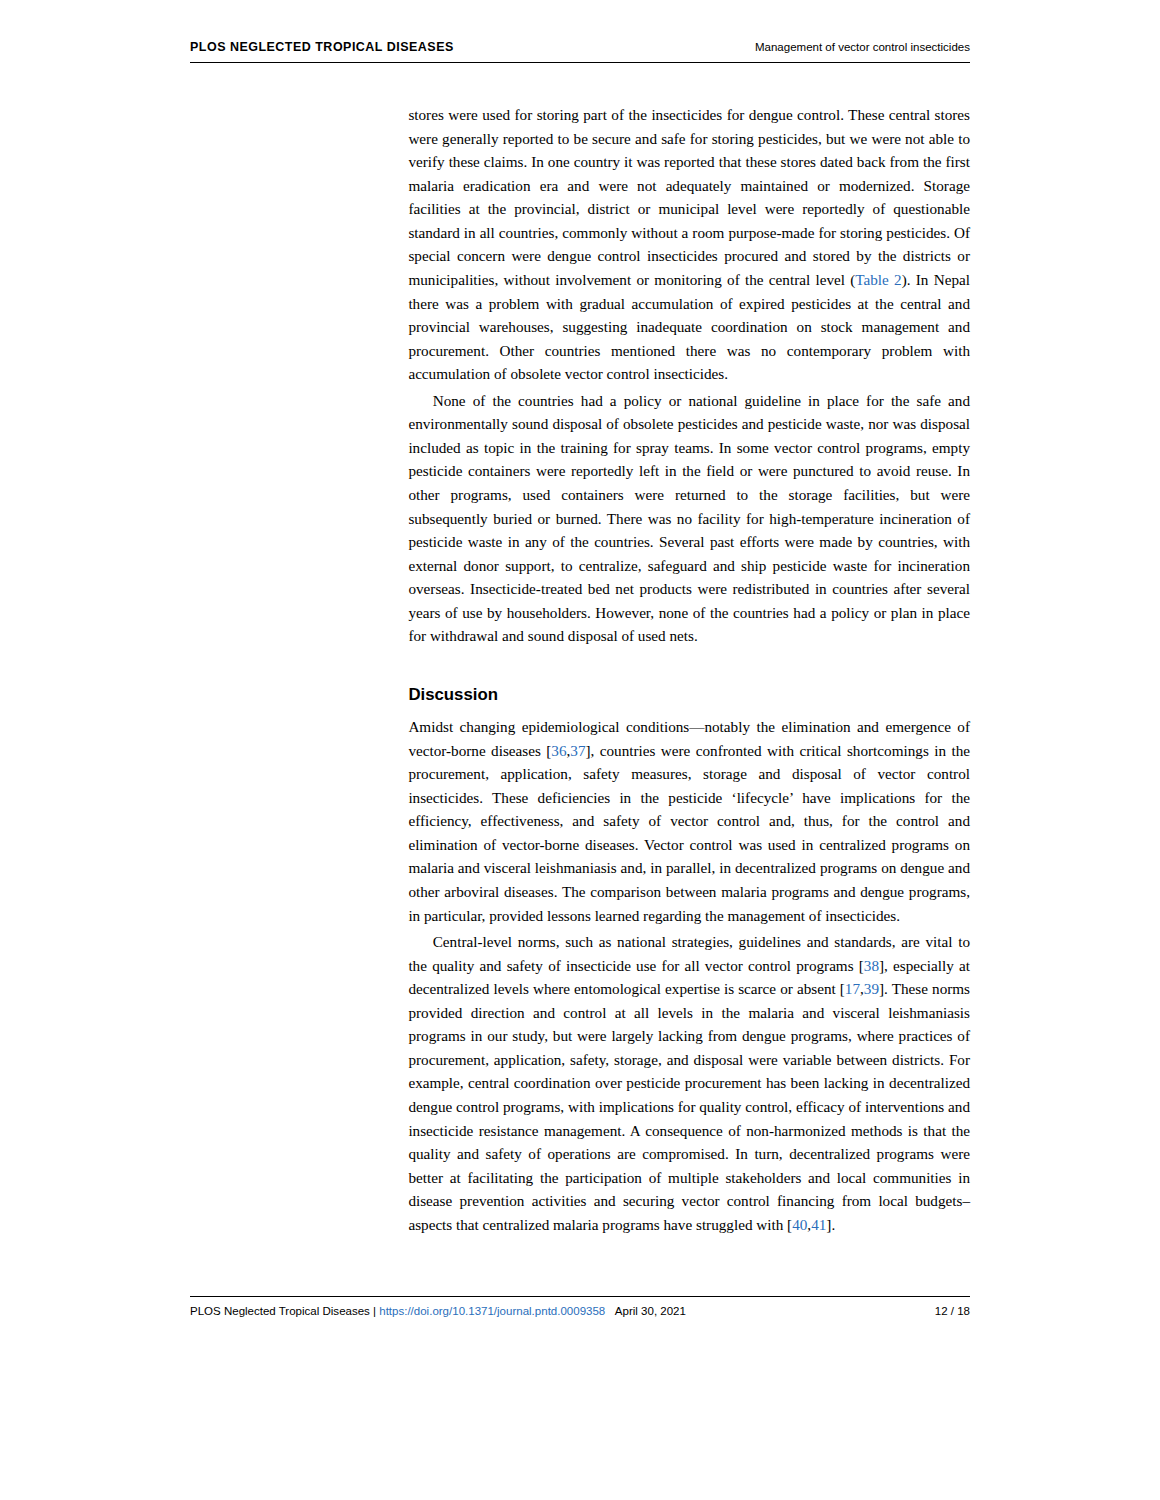PLOS Neglected Tropical Diseases Management of vector control insecticides
stores were used for storing part of the insecticides for dengue control. These central stores were generally reported to be secure and safe for storing pesticides, but we were not able to verify these claims. In one country it was reported that these stores dated back from the first malaria eradication era and were not adequately maintained or modernized. Storage facilities at the provincial, district or municipal level were reportedly of questionable standard in all countries, commonly without a room purpose-made for storing pesticides. Of special concern were dengue control insecticides procured and stored by the districts or municipalities, without involvement or monitoring of the central level (Table 2). In Nepal there was a problem with gradual accumulation of expired pesticides at the central and provincial warehouses, suggesting inadequate coordination on stock management and procurement. Other countries mentioned there was no contemporary problem with accumulation of obsolete vector control insecticides.
None of the countries had a policy or national guideline in place for the safe and environmentally sound disposal of obsolete pesticides and pesticide waste, nor was disposal included as topic in the training for spray teams. In some vector control programs, empty pesticide containers were reportedly left in the field or were punctured to avoid reuse. In other programs, used containers were returned to the storage facilities, but were subsequently buried or burned. There was no facility for high-temperature incineration of pesticide waste in any of the countries. Several past efforts were made by countries, with external donor support, to centralize, safeguard and ship pesticide waste for incineration overseas. Insecticide-treated bed net products were redistributed in countries after several years of use by householders. However, none of the countries had a policy or plan in place for withdrawal and sound disposal of used nets.
Discussion
Amidst changing epidemiological conditions—notably the elimination and emergence of vector-borne diseases [36,37], countries were confronted with critical shortcomings in the procurement, application, safety measures, storage and disposal of vector control insecticides. These deficiencies in the pesticide ‘lifecycle’ have implications for the efficiency, effectiveness, and safety of vector control and, thus, for the control and elimination of vector-borne diseases. Vector control was used in centralized programs on malaria and visceral leishmaniasis and, in parallel, in decentralized programs on dengue and other arboviral diseases. The comparison between malaria programs and dengue programs, in particular, provided lessons learned regarding the management of insecticides.
Central-level norms, such as national strategies, guidelines and standards, are vital to the quality and safety of insecticide use for all vector control programs [38], especially at decentralized levels where entomological expertise is scarce or absent [17,39]. These norms provided direction and control at all levels in the malaria and visceral leishmaniasis programs in our study, but were largely lacking from dengue programs, where practices of procurement, application, safety, storage, and disposal were variable between districts. For example, central coordination over pesticide procurement has been lacking in decentralized dengue control programs, with implications for quality control, efficacy of interventions and insecticide resistance management. A consequence of non-harmonized methods is that the quality and safety of operations are compromised. In turn, decentralized programs were better at facilitating the participation of multiple stakeholders and local communities in disease prevention activities and securing vector control financing from local budgets–aspects that centralized malaria programs have struggled with [40,41].
PLOS Neglected Tropical Diseases | https://doi.org/10.1371/journal.pntd.0009358 April 30, 2021 12 / 18